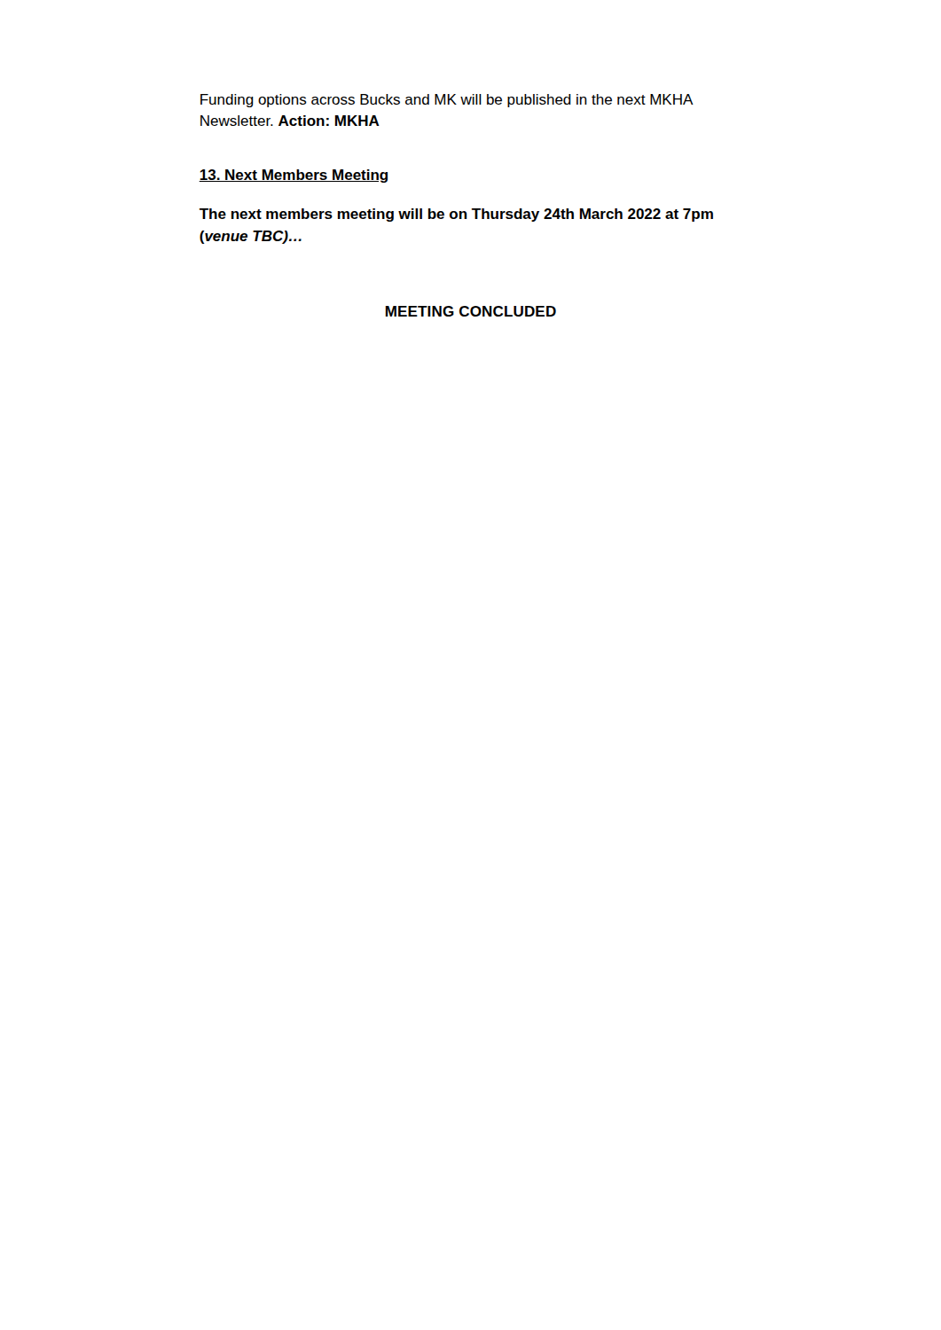Funding options across Bucks and MK will be published in the next MKHA Newsletter. Action: MKHA
13. Next Members Meeting
The next members meeting will be on Thursday 24th March 2022 at 7pm (venue TBC)…
MEETING CONCLUDED